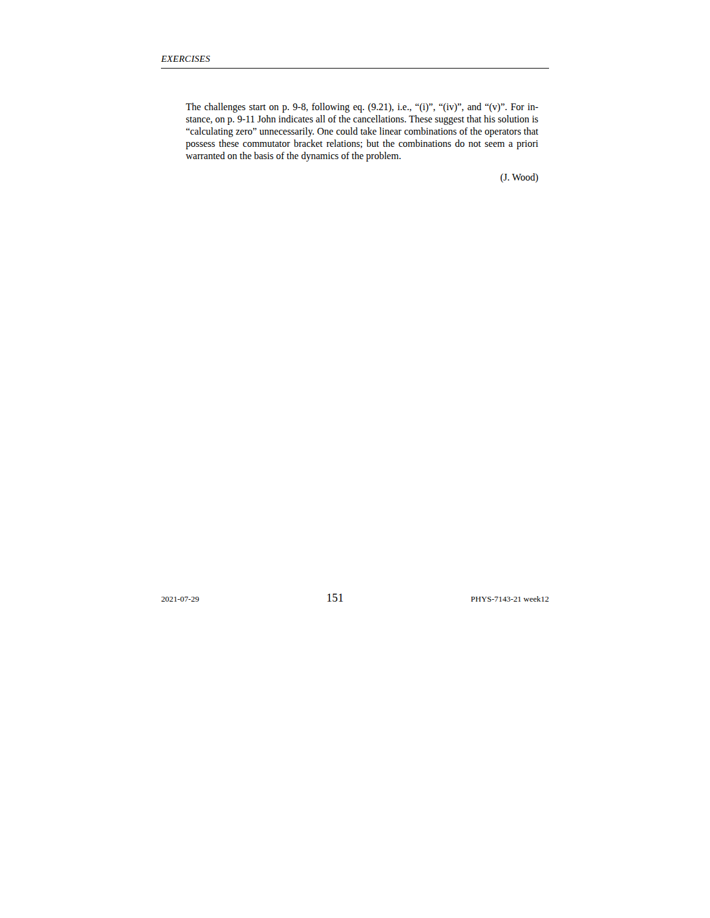EXERCISES
The challenges start on p. 9-8, following eq. (9.21), i.e., “(i)”, “(iv)”, and “(v)”. For instance, on p. 9-11 John indicates all of the cancellations. These suggest that his solution is “calculating zero” unnecessarily. One could take linear combinations of the operators that possess these commutator bracket relations; but the combinations do not seem a priori warranted on the basis of the dynamics of the problem.
(J. Wood)
2021-07-29
151
PHYS-7143-21 week12